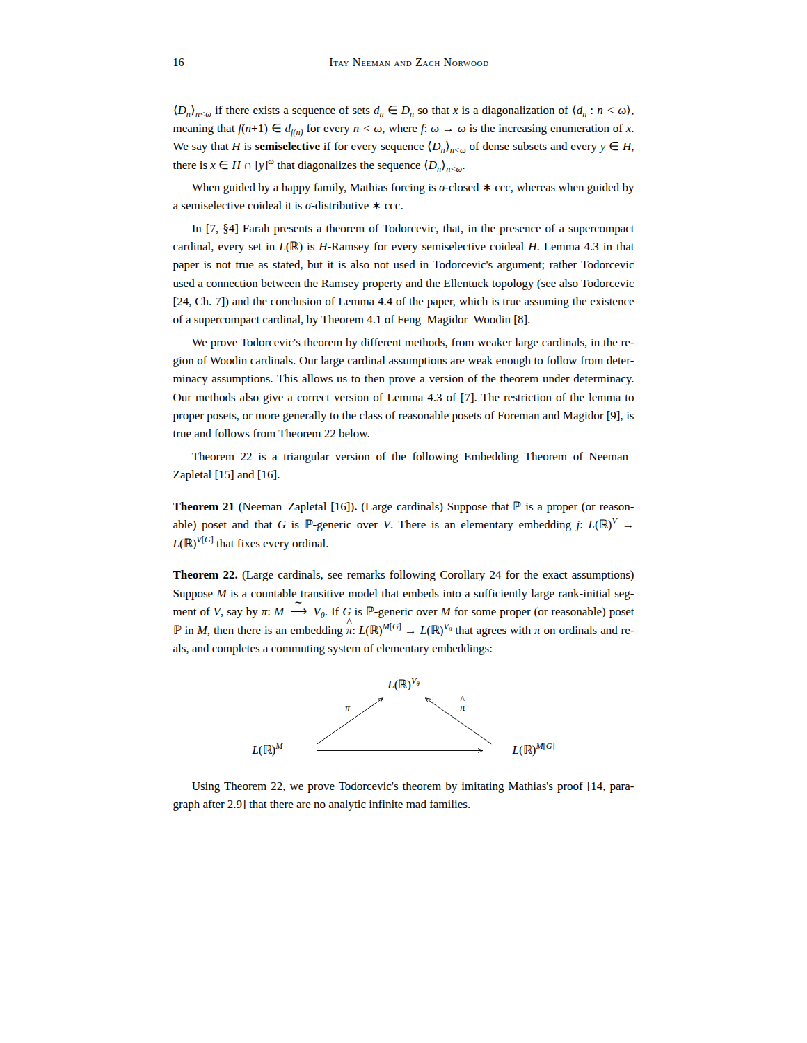16 Itay Neeman and Zach Norwood
⟨Dn⟩n<ω if there exists a sequence of sets dn ∈ Dn so that x is a diagonalization of ⟨dn : n < ω⟩, meaning that f(n+1) ∈ df(n) for every n < ω, where f: ω → ω is the increasing enumeration of x. We say that H is semiselective if for every sequence ⟨Dn⟩n<ω of dense subsets and every y ∈ H, there is x ∈ H ∩ [y]ω that diagonalizes the sequence ⟨Dn⟩n<ω.
When guided by a happy family, Mathias forcing is σ-closed ∗ ccc, whereas when guided by a semiselective coideal it is σ-distributive ∗ ccc.
In [7, §4] Farah presents a theorem of Todorcevic, that, in the presence of a supercompact cardinal, every set in L(ℝ) is H-Ramsey for every semiselective coideal H. Lemma 4.3 in that paper is not true as stated, but it is also not used in Todorcevic's argument; rather Todorcevic used a connection between the Ramsey property and the Ellentuck topology (see also Todorcevic [24, Ch. 7]) and the conclusion of Lemma 4.4 of the paper, which is true assuming the existence of a supercompact cardinal, by Theorem 4.1 of Feng–Magidor–Woodin [8].
We prove Todorcevic's theorem by different methods, from weaker large cardinals, in the region of Woodin cardinals. Our large cardinal assumptions are weak enough to follow from determinacy assumptions. This allows us to then prove a version of the theorem under determinacy. Our methods also give a correct version of Lemma 4.3 of [7]. The restriction of the lemma to proper posets, or more generally to the class of reasonable posets of Foreman and Magidor [9], is true and follows from Theorem 22 below.
Theorem 22 is a triangular version of the following Embedding Theorem of Neeman–Zapletal [15] and [16].
Theorem 21 (Neeman–Zapletal [16]). (Large cardinals) Suppose that ℙ is a proper (or reasonable) poset and that G is ℙ-generic over V. There is an elementary embedding j: L(ℝ)V → L(ℝ)V[G] that fixes every ordinal.
Theorem 22. (Large cardinals, see remarks following Corollary 24 for the exact assumptions) Suppose M is a countable transitive model that embeds into a sufficiently large rank-initial segment of V, say by π: M ∼⟶ Vθ. If G is ℙ-generic over M for some proper (or reasonable) poset ℙ in M, then there is an embedding π: L(ℝ)M[G] → L(ℝ)Vθ that agrees with π on ordinals and reals, and completes a commuting system of elementary embeddings:
L(ℝ)Vθ L(ℝ)M L(ℝ)M[G] π π
Using Theorem 22, we prove Todorcevic's theorem by imitating Mathias's proof [14, paragraph after 2.9] that there are no analytic infinite mad families.